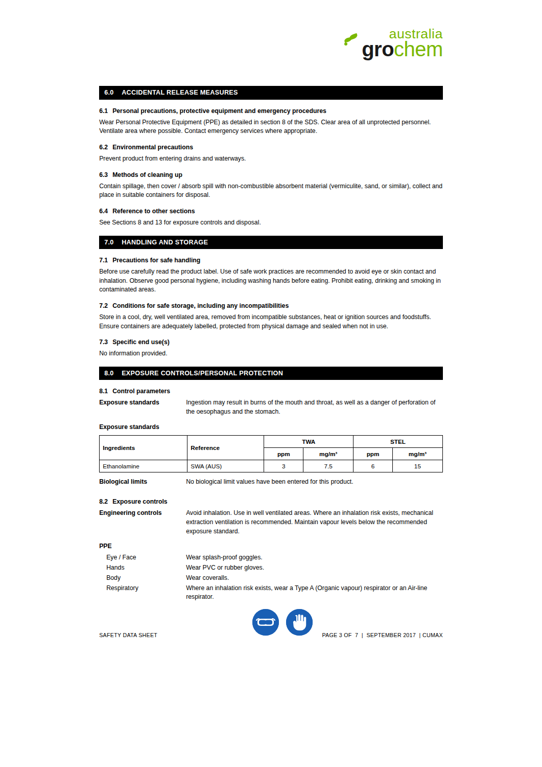australia gro chem
6.0 ACCIDENTAL RELEASE MEASURES
6.1 Personal precautions, protective equipment and emergency procedures
Wear Personal Protective Equipment (PPE) as detailed in section 8 of the SDS. Clear area of all unprotected personnel. Ventilate area where possible. Contact emergency services where appropriate.
6.2 Environmental precautions
Prevent product from entering drains and waterways.
6.3 Methods of cleaning up
Contain spillage, then cover / absorb spill with non-combustible absorbent material (vermiculite, sand, or similar), collect and place in suitable containers for disposal.
6.4 Reference to other sections
See Sections 8 and 13 for exposure controls and disposal.
7.0 HANDLING AND STORAGE
7.1 Precautions for safe handling
Before use carefully read the product label. Use of safe work practices are recommended to avoid eye or skin contact and inhalation. Observe good personal hygiene, including washing hands before eating. Prohibit eating, drinking and smoking in contaminated areas.
7.2 Conditions for safe storage, including any incompatibilities
Store in a cool, dry, well ventilated area, removed from incompatible substances, heat or ignition sources and foodstuffs. Ensure containers are adequately labelled, protected from physical damage and sealed when not in use.
7.3 Specific end use(s)
No information provided.
8.0 EXPOSURE CONTROLS/PERSONAL PROTECTION
8.1 Control parameters
Exposure standards
Ingestion may result in burns of the mouth and throat, as well as a danger of perforation of the oesophagus and the stomach.
Exposure standards
| Ingredients | Reference | TWA | STEL |
| --- | --- | --- | --- |
| ppm | mg/m³ | ppm | mg/m³ |
| Ethanolamine | SWA (AUS) | 3 | 7.5 | 6 | 15 |
Biological limits
No biological limit values have been entered for this product.
8.2 Exposure controls
Engineering controls
Avoid inhalation. Use in well ventilated areas. Where an inhalation risk exists, mechanical extraction ventilation is recommended. Maintain vapour levels below the recommended exposure standard.
PPE
Eye / Face
Wear splash-proof goggles.
Hands
Wear PVC or rubber gloves.
Body
Wear coveralls.
Respiratory
Where an inhalation risk exists, wear a Type A (Organic vapour) respirator or an Air-line respirator.
SAFETY DATA SHEET PAGE 3 OF 7 | SEPTEMBER 2017 | CUMAX